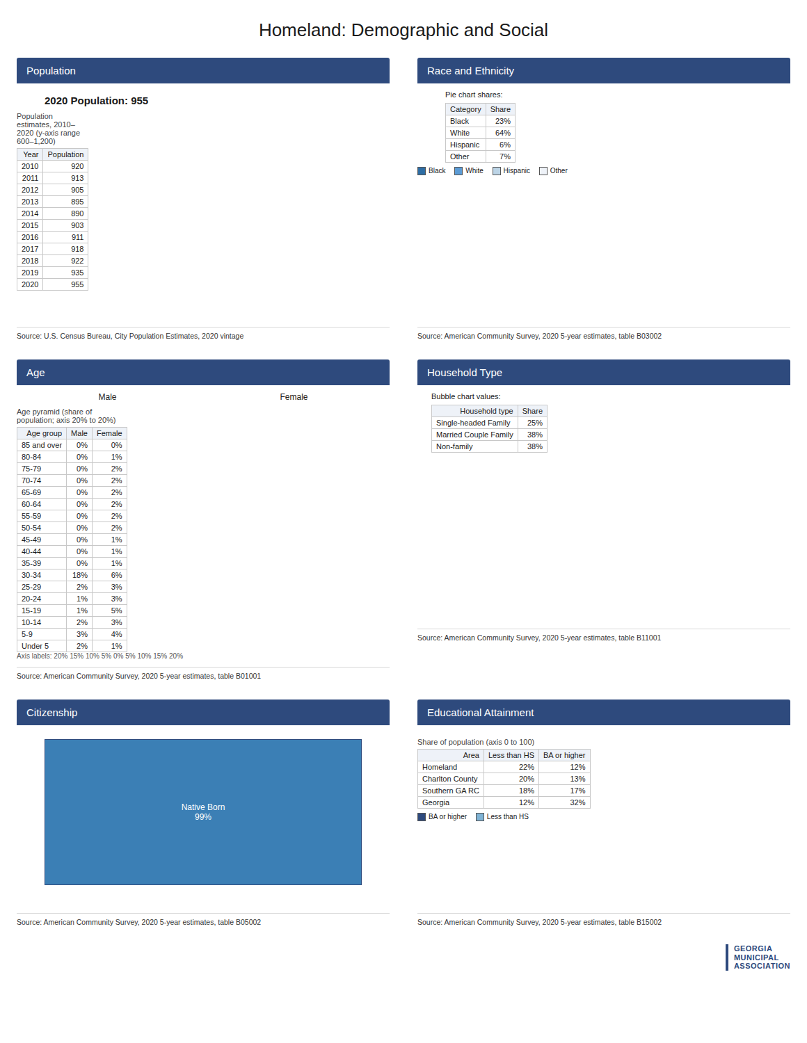Homeland: Demographic and Social
Population
2020 Population: 955
Population estimates, 2010–2020 (y-axis range 600–1,200)
| Year | Population |
| --- | --- |
| 2010 | 920 |
| 2011 | 913 |
| 2012 | 905 |
| 2013 | 895 |
| 2014 | 890 |
| 2015 | 903 |
| 2016 | 911 |
| 2017 | 918 |
| 2018 | 922 |
| 2019 | 935 |
| 2020 | 955 |
Source: U.S. Census Bureau, City Population Estimates, 2020 vintage
Race and Ethnicity
Pie chart shares:
| Category | Share |
| --- | --- |
| Black | 23% |
| White | 64% |
| Hispanic | 6% |
| Other | 7% |
Black White Hispanic Other
Source: American Community Survey, 2020 5-year estimates, table B03002
Age
Male Female
Age pyramid (share of population; axis 20% to 20%)
| Age group | Male | Female |
| --- | --- | --- |
| 85 and over | 0% | 0% |
| 80-84 | 0% | 1% |
| 75-79 | 0% | 2% |
| 70-74 | 0% | 2% |
| 65-69 | 0% | 2% |
| 60-64 | 0% | 2% |
| 55-59 | 0% | 2% |
| 50-54 | 0% | 2% |
| 45-49 | 0% | 1% |
| 40-44 | 0% | 1% |
| 35-39 | 0% | 1% |
| 30-34 | 18% | 6% |
| 25-29 | 2% | 3% |
| 20-24 | 1% | 3% |
| 15-19 | 1% | 5% |
| 10-14 | 2% | 3% |
| 5-9 | 3% | 4% |
| Under 5 | 2% | 1% |
Axis labels: 20% 15% 10% 5% 0% 5% 10% 15% 20%
Source: American Community Survey, 2020 5-year estimates, table B01001
Household Type
Bubble chart values:
| Household type | Share |
| --- | --- |
| Single-headed Family | 25% |
| Married Couple Family | 38% |
| Non-family | 38% |
Source: American Community Survey, 2020 5-year estimates, table B11001
Citizenship
Native Born
99%
Source: American Community Survey, 2020 5-year estimates, table B05002
Educational Attainment
Share of population (axis 0 to 100)
| Area | Less than HS | BA or higher |
| --- | --- | --- |
| Homeland | 22% | 12% |
| Charlton County | 20% | 13% |
| Southern GA RC | 18% | 17% |
| Georgia | 12% | 32% |
BA or higher Less than HS
Source: American Community Survey, 2020 5-year estimates, table B15002
GEORGIA
MUNICIPAL
ASSOCIATION